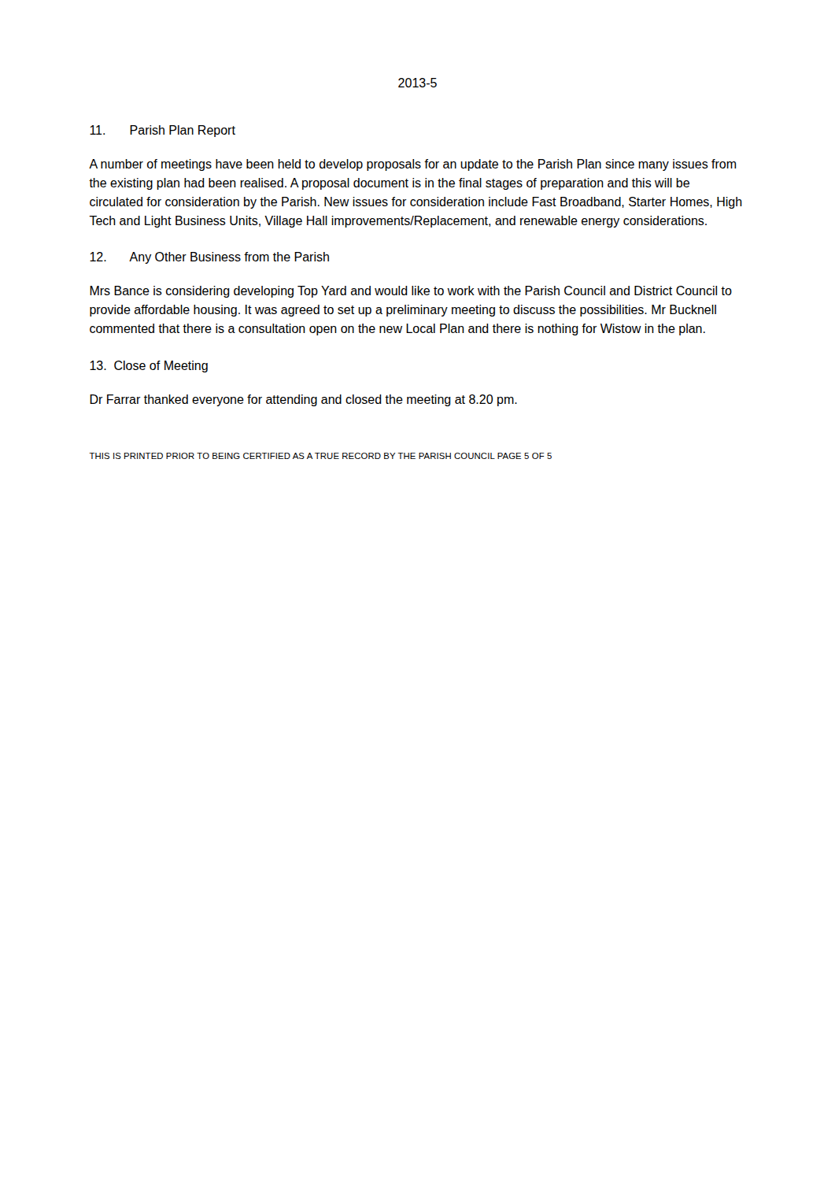2013-5
11. Parish Plan Report
A number of meetings have been held to develop proposals for an update to the Parish Plan since many issues from the existing plan had been realised. A proposal document is in the final stages of preparation and this will be circulated for consideration by the Parish. New issues for consideration include Fast Broadband, Starter Homes, High Tech and Light Business Units, Village Hall improvements/Replacement, and renewable energy considerations.
12. Any Other Business from the Parish
Mrs Bance is considering developing Top Yard and would like to work with the Parish Council and District Council to provide affordable housing. It was agreed to set up a preliminary meeting to discuss the possibilities. Mr Bucknell commented that there is a consultation open on the new Local Plan and there is nothing for Wistow in the plan.
13. Close of Meeting
Dr Farrar thanked everyone for attending and closed the meeting at 8.20 pm.
THIS IS PRINTED PRIOR TO BEING CERTIFIED AS A TRUE RECORD BY THE PARISH COUNCIL PAGE 5 OF 5